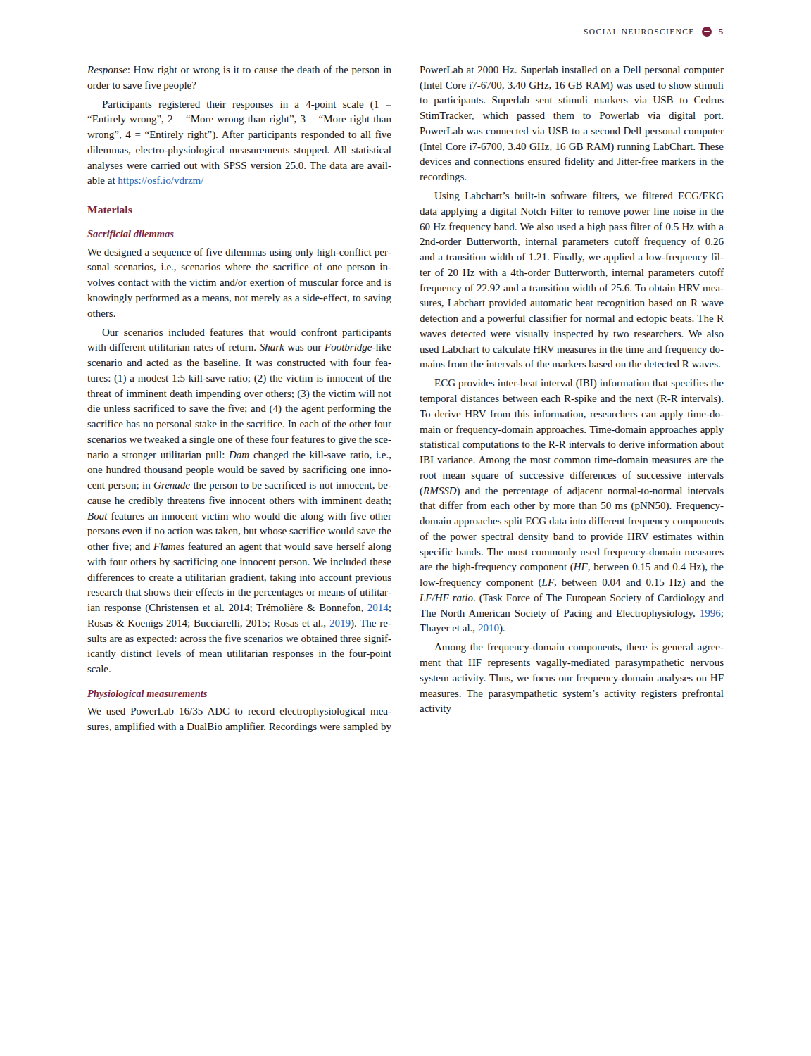Social Neuroscience 5
Response: How right or wrong is it to cause the death of the person in order to save five people?
Participants registered their responses in a 4-point scale (1 = “Entirely wrong”, 2 = “More wrong than right”, 3 = “More right than wrong”, 4 = “Entirely right”). After participants responded to all five dilemmas, electro-physiological measurements stopped. All statistical analyses were carried out with SPSS version 25.0. The data are available at https://osf.io/vdrzm/
Materials
Sacrificial dilemmas
We designed a sequence of five dilemmas using only high-conflict personal scenarios, i.e., scenarios where the sacrifice of one person involves contact with the victim and/or exertion of muscular force and is knowingly performed as a means, not merely as a side-effect, to saving others.
Our scenarios included features that would confront participants with different utilitarian rates of return. Shark was our Footbridge-like scenario and acted as the baseline. It was constructed with four features: (1) a modest 1:5 kill-save ratio; (2) the victim is innocent of the threat of imminent death impending over others; (3) the victim will not die unless sacrificed to save the five; and (4) the agent performing the sacrifice has no personal stake in the sacrifice. In each of the other four scenarios we tweaked a single one of these four features to give the scenario a stronger utilitarian pull: Dam changed the kill-save ratio, i.e., one hundred thousand people would be saved by sacrificing one innocent person; in Grenade the person to be sacrificed is not innocent, because he credibly threatens five innocent others with imminent death; Boat features an innocent victim who would die along with five other persons even if no action was taken, but whose sacrifice would save the other five; and Flames featured an agent that would save herself along with four others by sacrificing one innocent person. We included these differences to create a utilitarian gradient, taking into account previous research that shows their effects in the percentages or means of utilitarian response (Christensen et al. 2014; Trémolière & Bonnefon, 2014; Rosas & Koenigs 2014; Bucciarelli, 2015; Rosas et al., 2019). The results are as expected: across the five scenarios we obtained three significantly distinct levels of mean utilitarian responses in the four-point scale.
Physiological measurements
We used PowerLab 16/35 ADC to record electrophysiological measures, amplified with a DualBio amplifier. Recordings were sampled by PowerLab at 2000 Hz. Superlab installed on a Dell personal computer (Intel Core i7-6700, 3.40 GHz, 16 GB RAM) was used to show stimuli to participants. Superlab sent stimuli markers via USB to Cedrus StimTracker, which passed them to Powerlab via digital port. PowerLab was connected via USB to a second Dell personal computer (Intel Core i7-6700, 3.40 GHz, 16 GB RAM) running LabChart. These devices and connections ensured fidelity and Jitter-free markers in the recordings.
Using Labchart’s built-in software filters, we filtered ECG/EKG data applying a digital Notch Filter to remove power line noise in the 60 Hz frequency band. We also used a high pass filter of 0.5 Hz with a 2nd-order Butterworth, internal parameters cutoff frequency of 0.26 and a transition width of 1.21. Finally, we applied a low-frequency filter of 20 Hz with a 4th-order Butterworth, internal parameters cutoff frequency of 22.92 and a transition width of 25.6. To obtain HRV measures, Labchart provided automatic beat recognition based on R wave detection and a powerful classifier for normal and ectopic beats. The R waves detected were visually inspected by two researchers. We also used Labchart to calculate HRV measures in the time and frequency domains from the intervals of the markers based on the detected R waves.
ECG provides inter-beat interval (IBI) information that specifies the temporal distances between each R-spike and the next (R-R intervals). To derive HRV from this information, researchers can apply time-domain or frequency-domain approaches. Time-domain approaches apply statistical computations to the R-R intervals to derive information about IBI variance. Among the most common time-domain measures are the root mean square of successive differences of successive intervals (RMSSD) and the percentage of adjacent normal-to-normal intervals that differ from each other by more than 50 ms (pNN50). Frequency-domain approaches split ECG data into different frequency components of the power spectral density band to provide HRV estimates within specific bands. The most commonly used frequency-domain measures are the high-frequency component (HF, between 0.15 and 0.4 Hz), the low-frequency component (LF, between 0.04 and 0.15 Hz) and the LF/HF ratio. (Task Force of The European Society of Cardiology and The North American Society of Pacing and Electrophysiology, 1996; Thayer et al., 2010).
Among the frequency-domain components, there is general agreement that HF represents vagally-mediated parasympathetic nervous system activity. Thus, we focus our frequency-domain analyses on HF measures. The parasympathetic system’s activity registers prefrontal activity